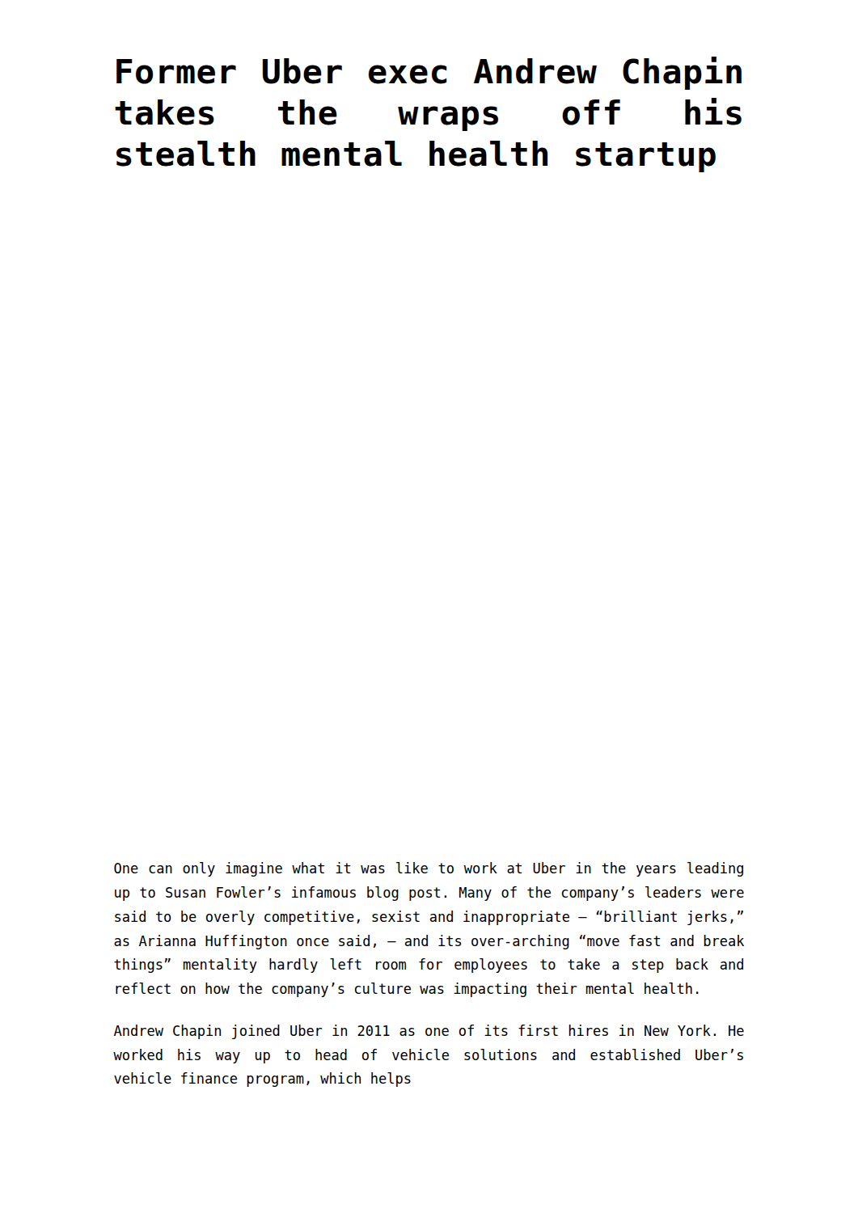Former Uber exec Andrew Chapin takes the wraps off his stealth mental health startup
One can only imagine what it was like to work at Uber in the years leading up to Susan Fowler’s infamous blog post. Many of the company’s leaders were said to be overly competitive, sexist and inappropriate — “brilliant jerks,” as Arianna Huffington once said, — and its over-arching “move fast and break things” mentality hardly left room for employees to take a step back and reflect on how the company’s culture was impacting their mental health.
Andrew Chapin joined Uber in 2011 as one of its first hires in New York. He worked his way up to head of vehicle solutions and established Uber’s vehicle finance program, which helps